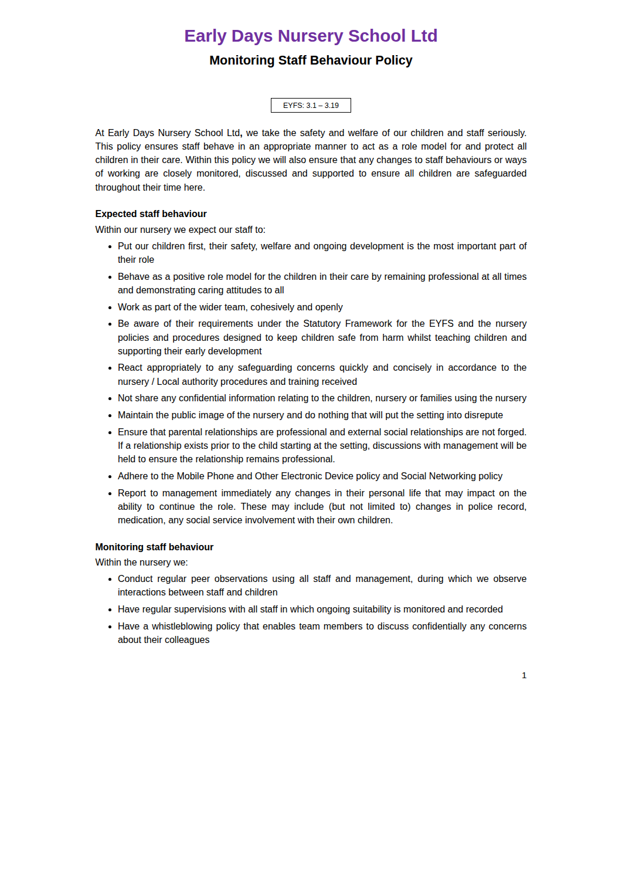Early Days Nursery School Ltd
Monitoring Staff Behaviour Policy
EYFS: 3.1 – 3.19
At Early Days Nursery School Ltd, we take the safety and welfare of our children and staff seriously. This policy ensures staff behave in an appropriate manner to act as a role model for and protect all children in their care. Within this policy we will also ensure that any changes to staff behaviours or ways of working are closely monitored, discussed and supported to ensure all children are safeguarded throughout their time here.
Expected staff behaviour
Within our nursery we expect our staff to:
Put our children first, their safety, welfare and ongoing development is the most important part of their role
Behave as a positive role model for the children in their care by remaining professional at all times and demonstrating caring attitudes to all
Work as part of the wider team, cohesively and openly
Be aware of their requirements under the Statutory Framework for the EYFS and the nursery policies and procedures designed to keep children safe from harm whilst teaching children and supporting their early development
React appropriately to any safeguarding concerns quickly and concisely in accordance to the nursery / Local authority procedures and training received
Not share any confidential information relating to the children, nursery or families using the nursery
Maintain the public image of the nursery and do nothing that will put the setting into disrepute
Ensure that parental relationships are professional and external social relationships are not forged. If a relationship exists prior to the child starting at the setting, discussions with management will be held to ensure the relationship remains professional.
Adhere to the Mobile Phone and Other Electronic Device policy and Social Networking policy
Report to management immediately any changes in their personal life that may impact on the ability to continue the role. These may include (but not limited to) changes in police record, medication, any social service involvement with their own children.
Monitoring staff behaviour
Within the nursery we:
Conduct regular peer observations using all staff and management, during which we observe interactions between staff and children
Have regular supervisions with all staff in which ongoing suitability is monitored and recorded
Have a whistleblowing policy that enables team members to discuss confidentially any concerns about their colleagues
1